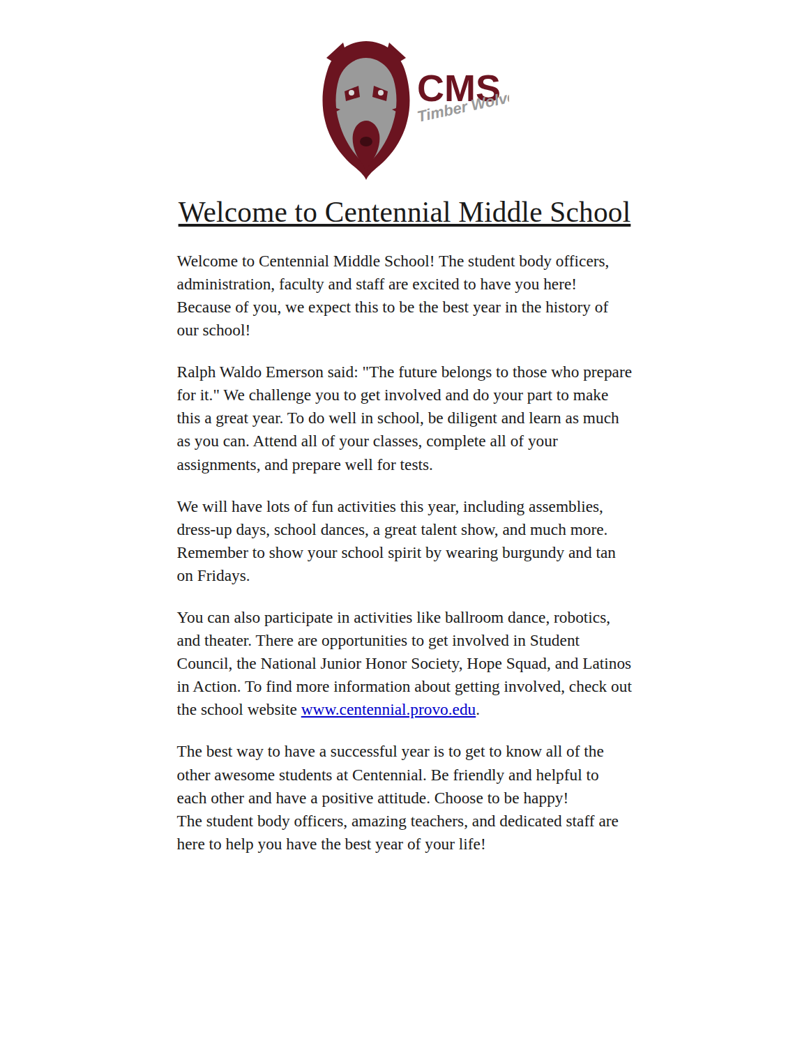CMS Timber Wolves CMS Timber Wolves
Welcome to Centennial Middle School
Welcome to Centennial Middle School! The student body officers, administration, faculty and staff are excited to have you here! Because of you, we expect this to be the best year in the history of our school!
Ralph Waldo Emerson said: "The future belongs to those who prepare for it." We challenge you to get involved and do your part to make this a great year. To do well in school, be diligent and learn as much as you can. Attend all of your classes, complete all of your assignments, and prepare well for tests.
We will have lots of fun activities this year, including assemblies, dress-up days, school dances, a great talent show, and much more. Remember to show your school spirit by wearing burgundy and tan on Fridays.
You can also participate in activities like ballroom dance, robotics, and theater. There are opportunities to get involved in Student Council, the National Junior Honor Society, Hope Squad, and Latinos in Action. To find more information about getting involved, check out the school website www.centennial.provo.edu.
The best way to have a successful year is to get to know all of the other awesome students at Centennial. Be friendly and helpful to each other and have a positive attitude. Choose to be happy!
The student body officers, amazing teachers, and dedicated staff are here to help you have the best year of your life!